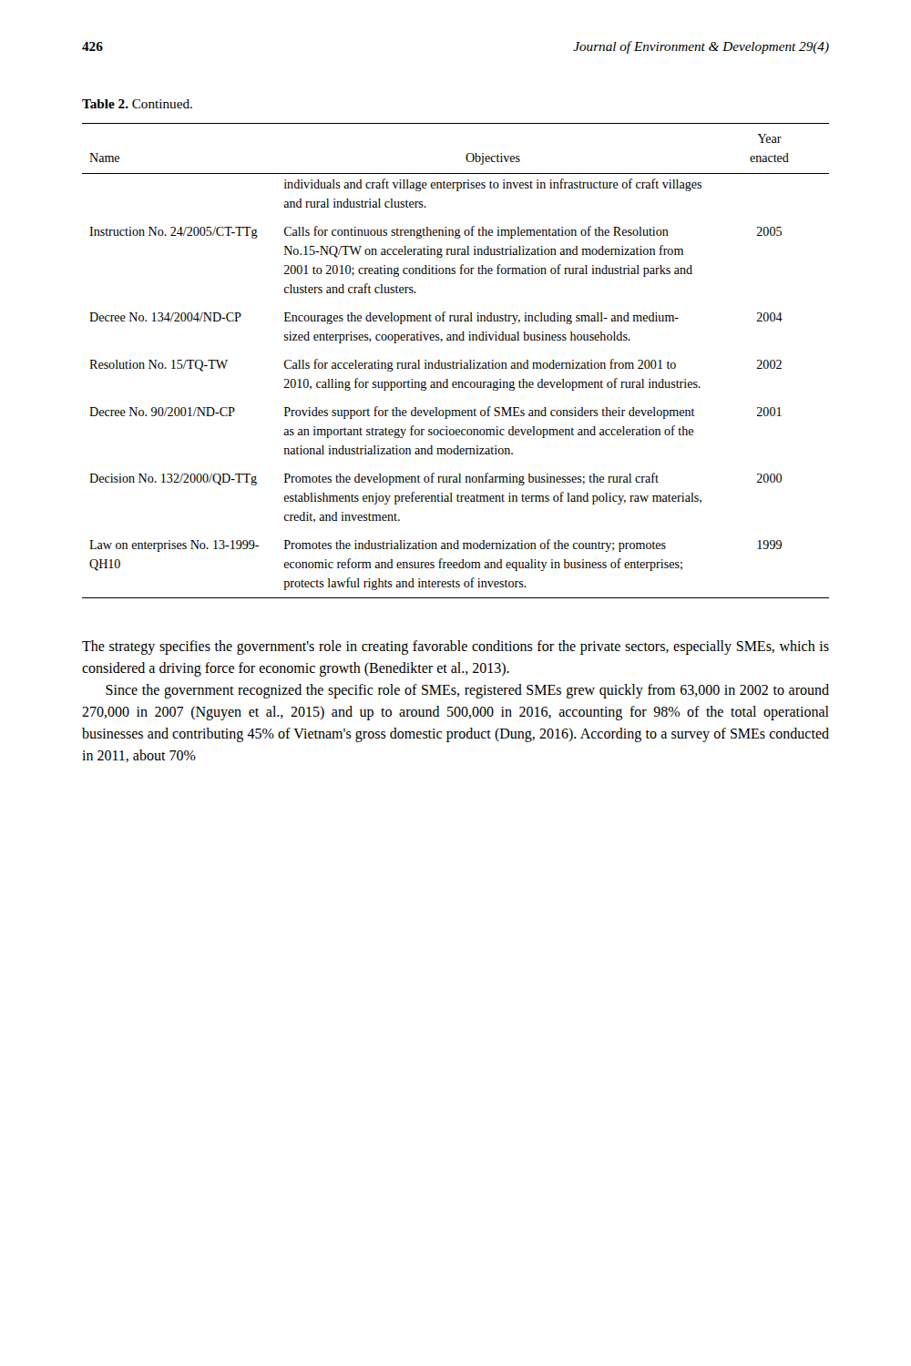426 Journal of Environment & Development 29(4)
Table 2. Continued.
| Name | Objectives | Year enacted |
| --- | --- | --- |
| | individuals and craft village enterprises to invest in infrastructure of craft villages and rural industrial clusters. | |
| Instruction No. 24/2005/CT-TTg | Calls for continuous strengthening of the implementation of the Resolution No.15-NQ/TW on accelerating rural industrialization and modernization from 2001 to 2010; creating conditions for the formation of rural industrial parks and clusters and craft clusters. | 2005 |
| Decree No. 134/2004/ND-CP | Encourages the development of rural industry, including small- and medium-sized enterprises, cooperatives, and individual business households. | 2004 |
| Resolution No. 15/TQ-TW | Calls for accelerating rural industrialization and modernization from 2001 to 2010, calling for supporting and encouraging the development of rural industries. | 2002 |
| Decree No. 90/2001/ND-CP | Provides support for the development of SMEs and considers their development as an important strategy for socioeconomic development and acceleration of the national industrialization and modernization. | 2001 |
| Decision No. 132/2000/QD-TTg | Promotes the development of rural nonfarming businesses; the rural craft establishments enjoy preferential treatment in terms of land policy, raw materials, credit, and investment. | 2000 |
| Law on enterprises No. 13-1999-QH10 | Promotes the industrialization and modernization of the country; promotes economic reform and ensures freedom and equality in business of enterprises; protects lawful rights and interests of investors. | 1999 |
The strategy specifies the government's role in creating favorable conditions for the private sectors, especially SMEs, which is considered a driving force for economic growth (Benedikter et al., 2013).
Since the government recognized the specific role of SMEs, registered SMEs grew quickly from 63,000 in 2002 to around 270,000 in 2007 (Nguyen et al., 2015) and up to around 500,000 in 2016, accounting for 98% of the total operational businesses and contributing 45% of Vietnam's gross domestic product (Dung, 2016). According to a survey of SMEs conducted in 2011, about 70%